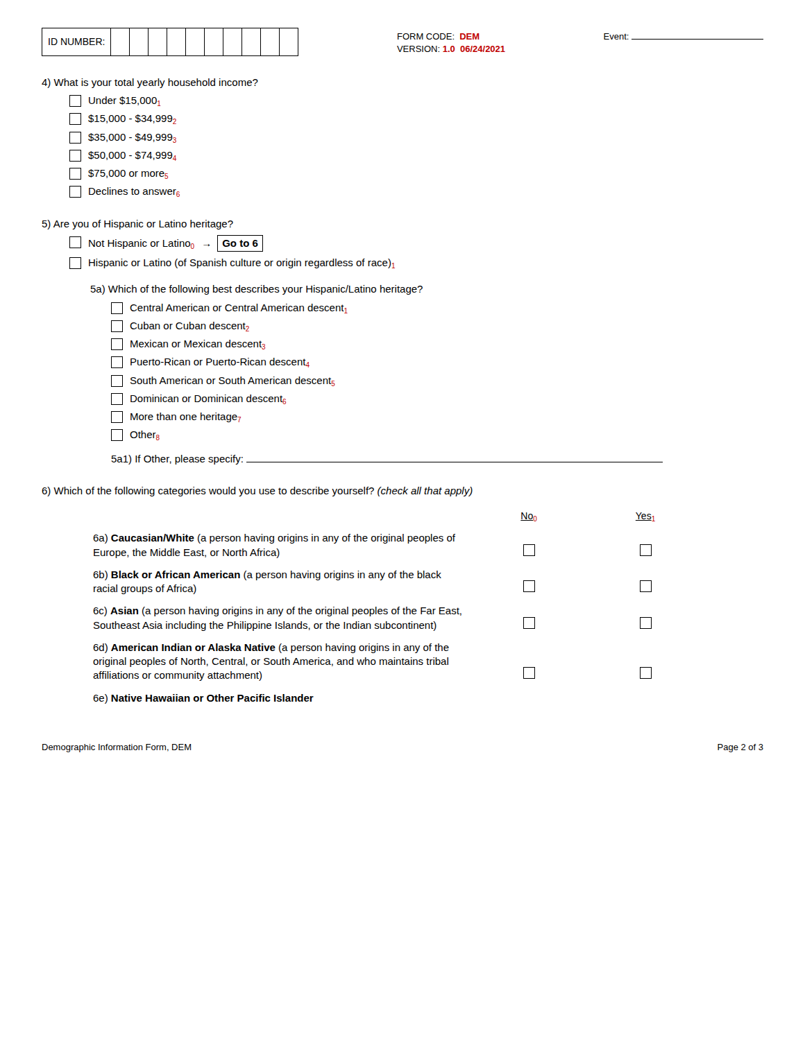ID NUMBER:
FORM CODE: DEM
VERSION: 1.0 06/24/2021
Event:
4) What is your total yearly household income?
Under $15,0001
$15,000 - $34,9992
$35,000 - $49,9993
$50,000 - $74,9994
$75,000 or more5
Declines to answer6
5) Are you of Hispanic or Latino heritage?
Not Hispanic or Latino0→Go to 6
Hispanic or Latino (of Spanish culture or origin regardless of race)1
5a) Which of the following best describes your Hispanic/Latino heritage?
Central American or Central American descent1
Cuban or Cuban descent2
Mexican or Mexican descent3
Puerto-Rican or Puerto-Rican descent4
South American or South American descent5
Dominican or Dominican descent6
More than one heritage7
Other8
5a1) If Other, please specify:
6) Which of the following categories would you use to describe yourself? (check all that apply)
| | No 0 | Yes 1 |
| 6a) Caucasian/White (a person having origins in any of the original peoples of Europe, the Middle East, or North Africa) | | |
| 6b) Black or African American (a person having origins in any of the black racial groups of Africa) | | |
| 6c) Asian (a person having origins in any of the original peoples of the Far East, Southeast Asia including the Philippine Islands, or the Indian subcontinent) | | |
| 6d) American Indian or Alaska Native (a person having origins in any of the original peoples of North, Central, or South America, and who maintains tribal affiliations or community attachment) | | |
| 6e) Native Hawaiian or Other Pacific Islander | | |
Demographic Information Form, DEM
Page 2 of 3